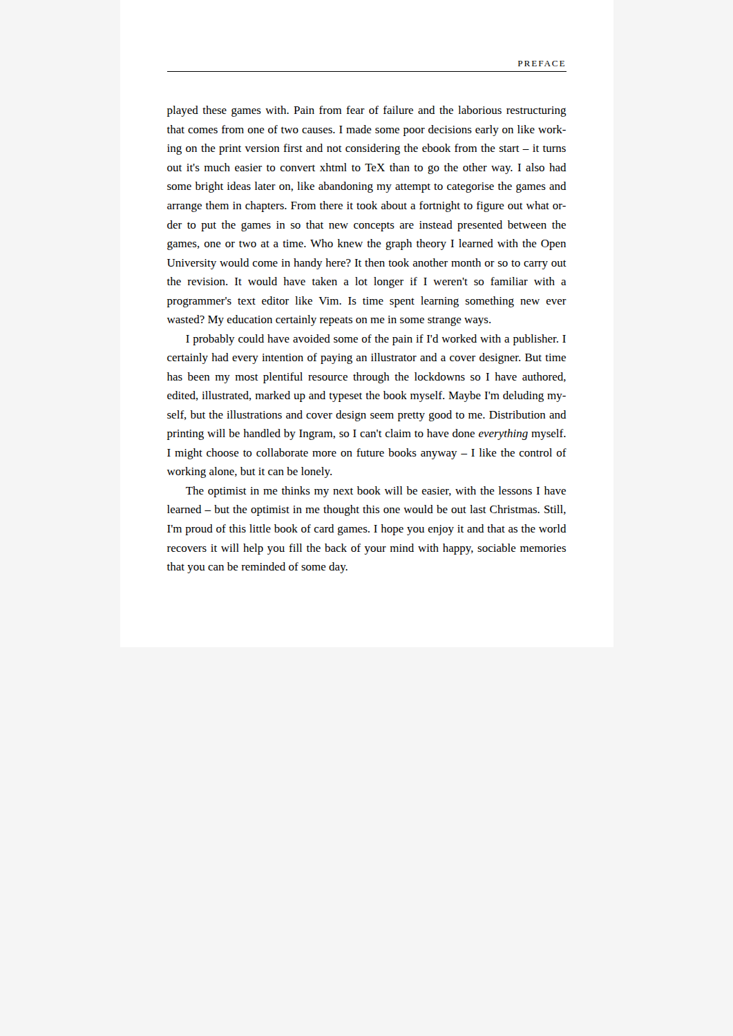Preface
played these games with. Pain from fear of failure and the laborious restructuring that comes from one of two causes. I made some poor decisions early on like working on the print version first and not considering the ebook from the start – it turns out it's much easier to convert xhtml to TeX than to go the other way. I also had some bright ideas later on, like abandoning my attempt to categorise the games and arrange them in chapters. From there it took about a fortnight to figure out what order to put the games in so that new concepts are instead presented between the games, one or two at a time. Who knew the graph theory I learned with the Open University would come in handy here? It then took another month or so to carry out the revision. It would have taken a lot longer if I weren't so familiar with a programmer's text editor like Vim. Is time spent learning something new ever wasted? My education certainly repeats on me in some strange ways.
I probably could have avoided some of the pain if I'd worked with a publisher. I certainly had every intention of paying an illustrator and a cover designer. But time has been my most plentiful resource through the lockdowns so I have authored, edited, illustrated, marked up and typeset the book myself. Maybe I'm deluding myself, but the illustrations and cover design seem pretty good to me. Distribution and printing will be handled by Ingram, so I can't claim to have done everything myself. I might choose to collaborate more on future books anyway – I like the control of working alone, but it can be lonely.
The optimist in me thinks my next book will be easier, with the lessons I have learned – but the optimist in me thought this one would be out last Christmas. Still, I'm proud of this little book of card games. I hope you enjoy it and that as the world recovers it will help you fill the back of your mind with happy, sociable memories that you can be reminded of some day.